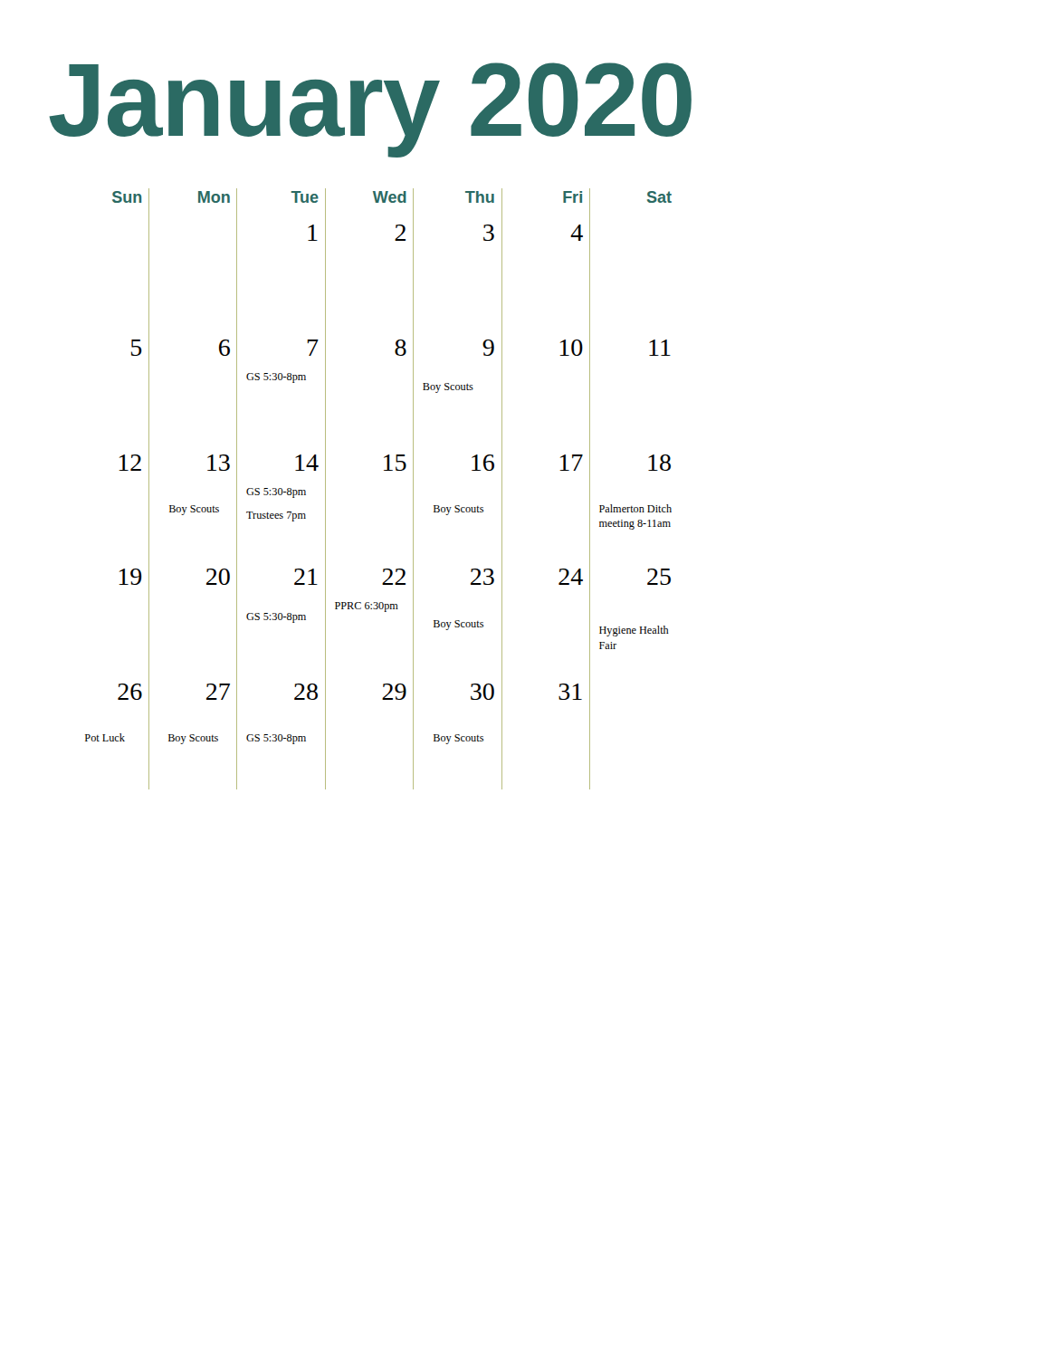January 2020
| Sun | Mon | Tue | Wed | Thu | Fri | Sat |
| --- | --- | --- | --- | --- | --- | --- |
| | | 1 | 2 | 3 | 4 | |
| 5 | 6 | 7 GS 5:30-8pm | 8 | 9 Boy Scouts | 10 | 11 |
| 12 | 13 Boy Scouts | 14 GS 5:30-8pm Trustees 7pm | 15 | 16 Boy Scouts | 17 | 18 Palmerton Ditch meeting 8-11am |
| 19 | 20 | 21 GS 5:30-8pm | 22 PPRC 6:30pm | 23 Boy Scouts | 24 | 25 Hygiene Health Fair |
| 26 Pot Luck | 27 Boy Scouts | 28 GS 5:30-8pm | 29 | 30 Boy Scouts | 31 | |